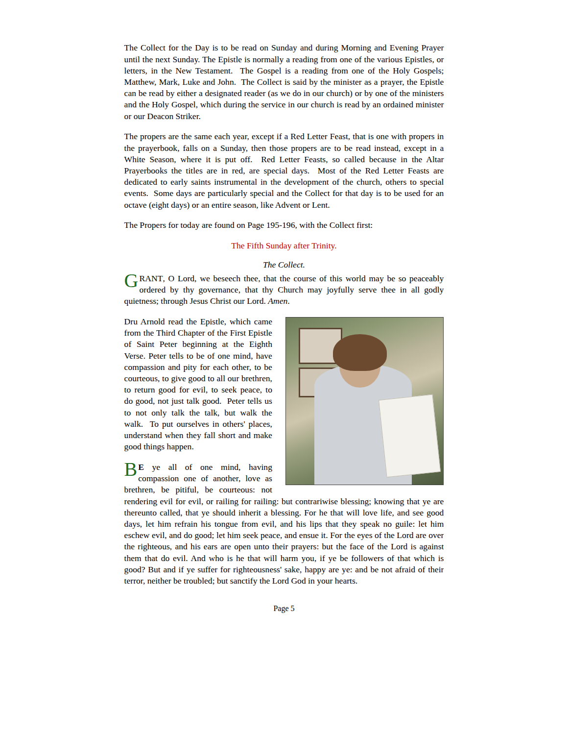The Collect for the Day is to be read on Sunday and during Morning and Evening Prayer until the next Sunday. The Epistle is normally a reading from one of the various Epistles, or letters, in the New Testament. The Gospel is a reading from one of the Holy Gospels; Matthew, Mark, Luke and John. The Collect is said by the minister as a prayer, the Epistle can be read by either a designated reader (as we do in our church) or by one of the ministers and the Holy Gospel, which during the service in our church is read by an ordained minister or our Deacon Striker.
The propers are the same each year, except if a Red Letter Feast, that is one with propers in the prayerbook, falls on a Sunday, then those propers are to be read instead, except in a White Season, where it is put off. Red Letter Feasts, so called because in the Altar Prayerbooks the titles are in red, are special days. Most of the Red Letter Feasts are dedicated to early saints instrumental in the development of the church, others to special events. Some days are particularly special and the Collect for that day is to be used for an octave (eight days) or an entire season, like Advent or Lent.
The Propers for today are found on Page 195-196, with the Collect first:
The Fifth Sunday after Trinity.
The Collect.
GRANT, O Lord, we beseech thee, that the course of this world may be so peaceably ordered by thy governance, that thy Church may joyfully serve thee in all godly quietness; through Jesus Christ our Lord. Amen.
Dru Arnold read the Epistle, which came from the Third Chapter of the First Epistle of Saint Peter beginning at the Eighth Verse. Peter tells to be of one mind, have compassion and pity for each other, to be courteous, to give good to all our brethren, to return good for evil, to seek peace, to do good, not just talk good. Peter tells us to not only talk the talk, but walk the walk. To put ourselves in others' places, understand when they fall short and make good things happen.
BE ye all of one mind, having compassion one of another, love as brethren, be pitiful, be courteous: not rendering evil for evil, or railing for railing: but contrariwise blessing; knowing that ye are thereunto called, that ye should inherit a blessing. For he that will love life, and see good days, let him refrain his tongue from evil, and his lips that they speak no guile: let him eschew evil, and do good; let him seek peace, and ensue it. For the eyes of the Lord are over the righteous, and his ears are open unto their prayers: but the face of the Lord is against them that do evil. And who is he that will harm you, if ye be followers of that which is good? But and if ye suffer for righteousness' sake, happy are ye: and be not afraid of their terror, neither be troubled; but sanctify the Lord God in your hearts.
Page 5